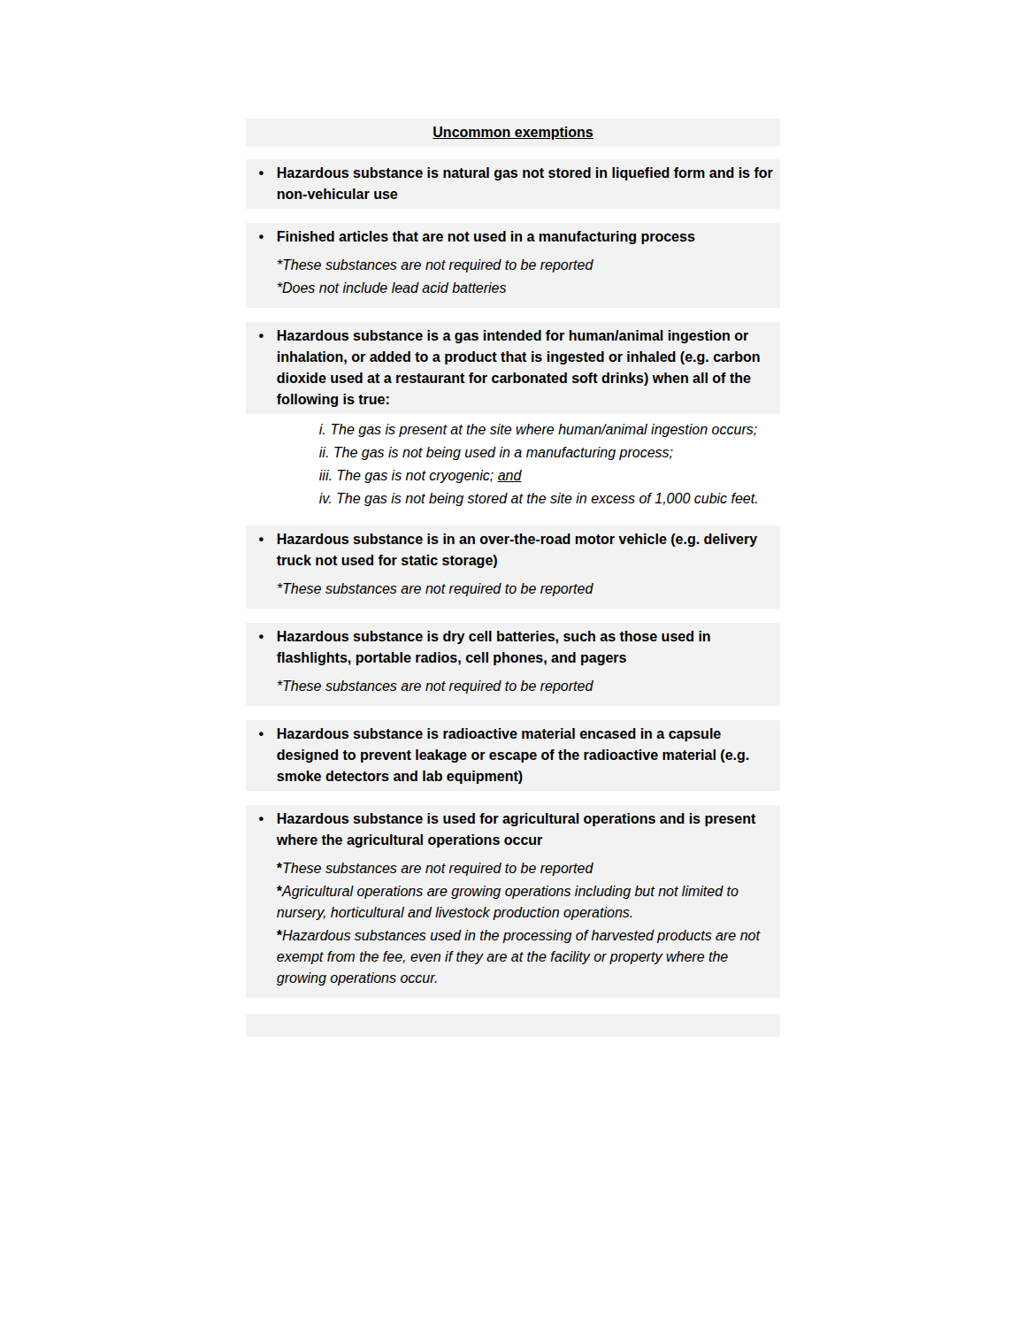Uncommon exemptions
• Hazardous substance is natural gas not stored in liquefied form and is for non-vehicular use
• Finished articles that are not used in a manufacturing process
*These substances are not required to be reported
*Does not include lead acid batteries
• Hazardous substance is a gas intended for human/animal ingestion or inhalation, or added to a product that is ingested or inhaled (e.g. carbon dioxide used at a restaurant for carbonated soft drinks) when all of the following is true:
i. The gas is present at the site where human/animal ingestion occurs;
ii. The gas is not being used in a manufacturing process;
iii. The gas is not cryogenic; and
iv. The gas is not being stored at the site in excess of 1,000 cubic feet.
• Hazardous substance is in an over-the-road motor vehicle (e.g. delivery truck not used for static storage)
*These substances are not required to be reported
• Hazardous substance is dry cell batteries, such as those used in flashlights, portable radios, cell phones, and pagers
*These substances are not required to be reported
• Hazardous substance is radioactive material encased in a capsule designed to prevent leakage or escape of the radioactive material (e.g. smoke detectors and lab equipment)
• Hazardous substance is used for agricultural operations and is present where the agricultural operations occur
*These substances are not required to be reported
*Agricultural operations are growing operations including but not limited to nursery, horticultural and livestock production operations.
*Hazardous substances used in the processing of harvested products are not exempt from the fee, even if they are at the facility or property where the growing operations occur.